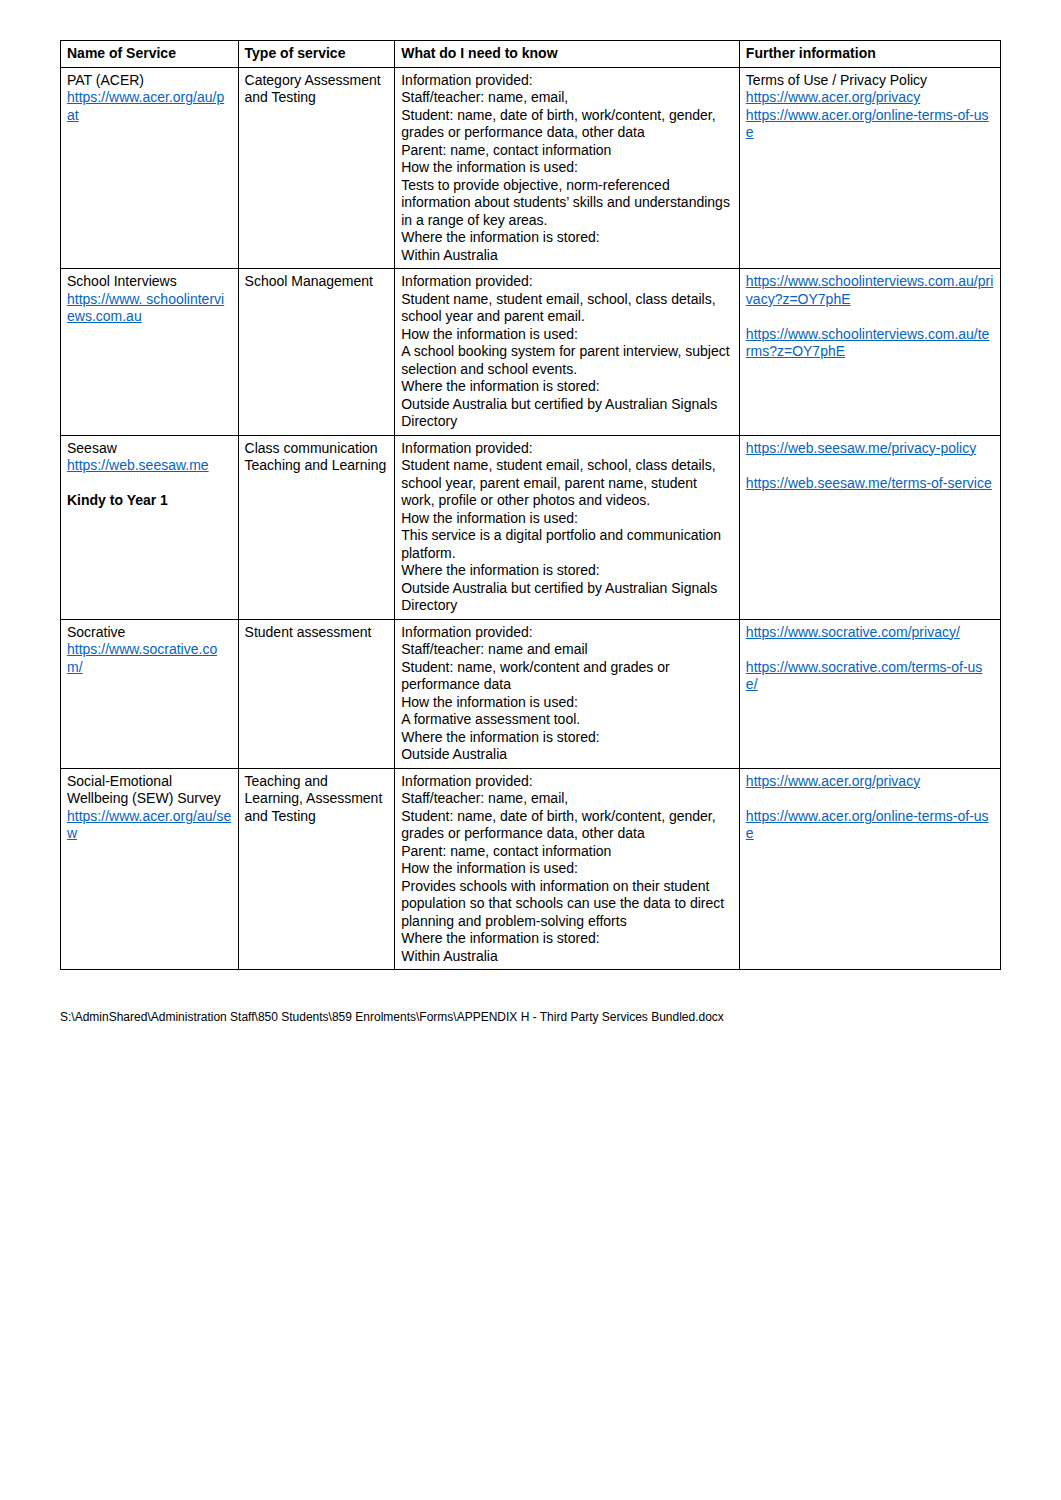| Name of Service | Type of service | What do I need to know | Further information |
| --- | --- | --- | --- |
| PAT (ACER) https://www.acer.org/au/pat | Category Assessment and Testing | Information provided: Staff/teacher: name, email, Student: name, date of birth, work/content, gender, grades or performance data, other data Parent: name, contact information How the information is used: Tests to provide objective, norm-referenced information about students’ skills and understandings in a range of key areas. Where the information is stored: Within Australia | Terms of Use / Privacy Policy https://www.acer.org/privacy https://www.acer.org/online-terms-of-use |
| School Interviews https://www. schoolinterviews.com.au | School Management | Information provided: Student name, student email, school, class details, school year and parent email. How the information is used: A school booking system for parent interview, subject selection and school events. Where the information is stored: Outside Australia but certified by Australian Signals Directory | https://www.schoolinterviews.com.au/privacy?z=OY7phE https://www.schoolinterviews.com.au/terms?z=OY7phE |
| Seesaw https://web.seesaw.me Kindy to Year 1 | Class communication Teaching and Learning | Information provided: Student name, student email, school, class details, school year, parent email, parent name, student work, profile or other photos and videos. How the information is used: This service is a digital portfolio and communication platform. Where the information is stored: Outside Australia but certified by Australian Signals Directory | https://web.seesaw.me/privacy-policy https://web.seesaw.me/terms-of-service |
| Socrative https://www.socrative.com/ | Student assessment | Information provided: Staff/teacher: name and email Student: name, work/content and grades or performance data How the information is used: A formative assessment tool. Where the information is stored: Outside Australia | https://www.socrative.com/privacy/ https://www.socrative.com/terms-of-use/ |
| Social-Emotional Wellbeing (SEW) Survey https://www.acer.org/au/sew | Teaching and Learning, Assessment and Testing | Information provided: Staff/teacher: name, email, Student: name, date of birth, work/content, gender, grades or performance data, other data Parent: name, contact information How the information is used: Provides schools with information on their student population so that schools can use the data to direct planning and problem-solving efforts Where the information is stored: Within Australia | https://www.acer.org/privacy https://www.acer.org/online-terms-of-use |
S:\AdminShared\Administration Staff\850 Students\859 Enrolments\Forms\APPENDIX H - Third Party Services Bundled.docx